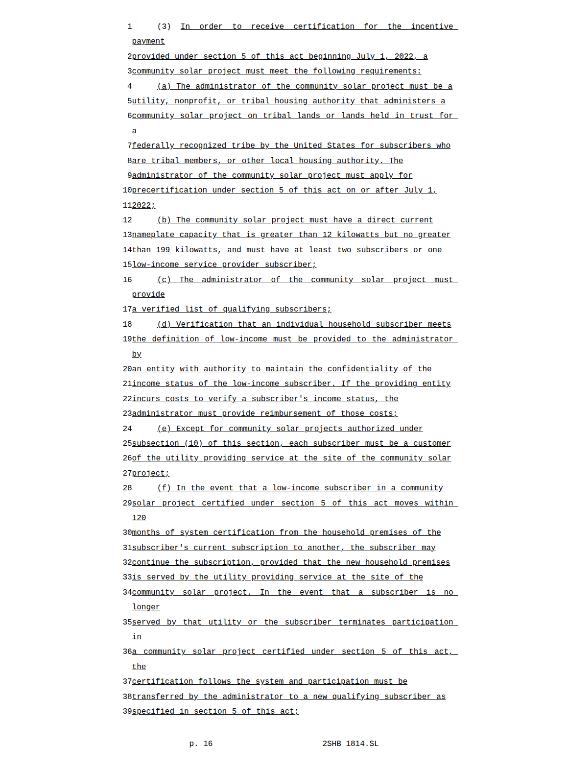| 1 | (3) In order to receive certification for the incentive payment |
| 2 | provided under section 5 of this act beginning July 1, 2022, a |
| 3 | community solar project must meet the following requirements: |
| 4 | (a) The administrator of the community solar project must be a |
| 5 | utility, nonprofit, or tribal housing authority that administers a |
| 6 | community solar project on tribal lands or lands held in trust for a |
| 7 | federally recognized tribe by the United States for subscribers who |
| 8 | are tribal members, or other local housing authority. The |
| 9 | administrator of the community solar project must apply for |
| 10 | precertification under section 5 of this act on or after July 1, |
| 11 | 2022; |
| 12 | (b) The community solar project must have a direct current |
| 13 | nameplate capacity that is greater than 12 kilowatts but no greater |
| 14 | than 199 kilowatts, and must have at least two subscribers or one |
| 15 | low-income service provider subscriber; |
| 16 | (c) The administrator of the community solar project must provide |
| 17 | a verified list of qualifying subscribers; |
| 18 | (d) Verification that an individual household subscriber meets |
| 19 | the definition of low-income must be provided to the administrator by |
| 20 | an entity with authority to maintain the confidentiality of the |
| 21 | income status of the low-income subscriber. If the providing entity |
| 22 | incurs costs to verify a subscriber's income status, the |
| 23 | administrator must provide reimbursement of those costs; |
| 24 | (e) Except for community solar projects authorized under |
| 25 | subsection (10) of this section, each subscriber must be a customer |
| 26 | of the utility providing service at the site of the community solar |
| 27 | project; |
| 28 | (f) In the event that a low-income subscriber in a community |
| 29 | solar project certified under section 5 of this act moves within 120 |
| 30 | months of system certification from the household premises of the |
| 31 | subscriber's current subscription to another, the subscriber may |
| 32 | continue the subscription, provided that the new household premises |
| 33 | is served by the utility providing service at the site of the |
| 34 | community solar project. In the event that a subscriber is no longer |
| 35 | served by that utility or the subscriber terminates participation in |
| 36 | a community solar project certified under section 5 of this act, the |
| 37 | certification follows the system and participation must be |
| 38 | transferred by the administrator to a new qualifying subscriber as |
| 39 | specified in section 5 of this act; |
p. 16
2SHB 1814.SL